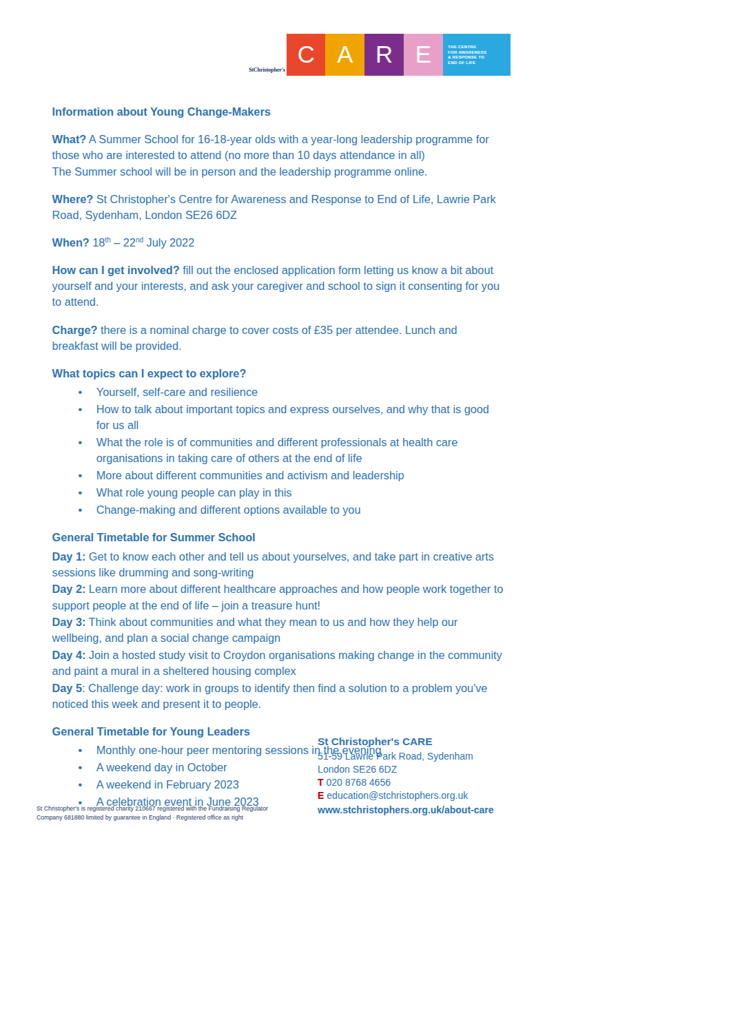StChristopher's
C
A
R
E
THE CENTRE
FOR AWARENESS
& RESPONSE TO
END OF LIFE
Information about Young Change-Makers
What? A Summer School for 16-18-year olds with a year-long leadership programme for those who are interested to attend (no more than 10 days attendance in all)
The Summer school will be in person and the leadership programme online.
Where? St Christopher's Centre for Awareness and Response to End of Life, Lawrie Park Road, Sydenham, London SE26 6DZ
When? 18th – 22nd July 2022
How can I get involved? fill out the enclosed application form letting us know a bit about yourself and your interests, and ask your caregiver and school to sign it consenting for you to attend.
Charge? there is a nominal charge to cover costs of £35 per attendee. Lunch and breakfast will be provided.
What topics can I expect to explore?
Yourself, self-care and resilience
How to talk about important topics and express ourselves, and why that is good for us all
What the role is of communities and different professionals at health care organisations in taking care of others at the end of life
More about different communities and activism and leadership
What role young people can play in this
Change-making and different options available to you
General Timetable for Summer School
Day 1: Get to know each other and tell us about yourselves, and take part in creative arts sessions like drumming and song-writing
Day 2: Learn more about different healthcare approaches and how people work together to support people at the end of life – join a treasure hunt!
Day 3: Think about communities and what they mean to us and how they help our wellbeing, and plan a social change campaign
Day 4: Join a hosted study visit to Croydon organisations making change in the community and paint a mural in a sheltered housing complex
Day 5: Challenge day: work in groups to identify then find a solution to a problem you've noticed this week and present it to people.
General Timetable for Young Leaders
Monthly one-hour peer mentoring sessions in the evening
A weekend day in October
A weekend in February 2023
A celebration event in June 2023
St Christopher's CARE
51-59 Lawrie Park Road, Sydenham London SE26 6DZ
T 020 8768 4656
E education@stchristophers.org.uk
www.stchristophers.org.uk/about-care
St Christopher's is registered charity 210667 registered with the Fundraising Regulator
Company 681880 limited by guarantee in England · Registered office as right